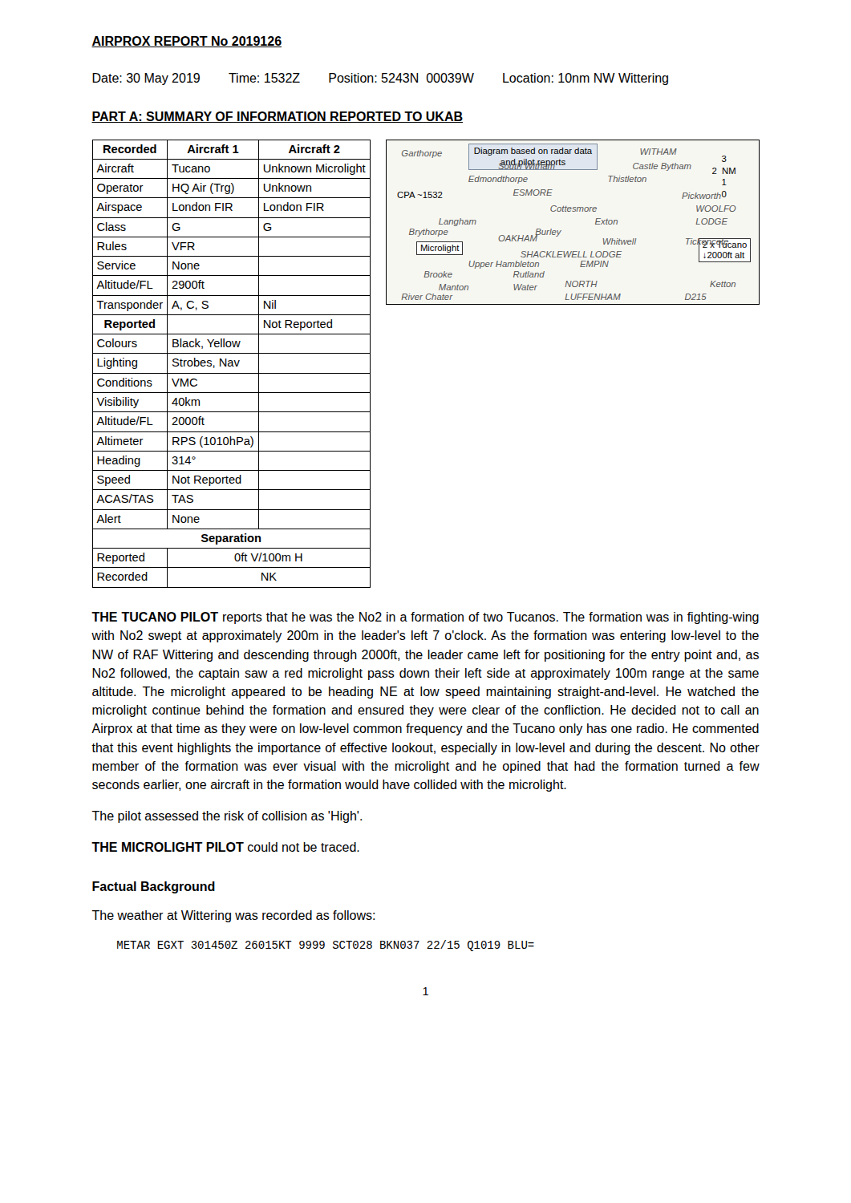AIRPROX REPORT No 2019126
Date: 30 May 2019 Time: 1532Z Position: 5243N 00039W Location: 10nm NW Wittering
PART A: SUMMARY OF INFORMATION REPORTED TO UKAB
| Recorded | Aircraft 1 | Aircraft 2 |
| --- | --- | --- |
| Aircraft | Tucano | Unknown Microlight |
| Operator | HQ Air (Trg) | Unknown |
| Airspace | London FIR | London FIR |
| Class | G | G |
| Rules | VFR | |
| Service | None | |
| Altitude/FL | 2900ft | |
| Transponder | A, C, S | Nil |
| Reported | | Not Reported |
| Colours | Black, Yellow | |
| Lighting | Strobes, Nav | |
| Conditions | VMC | |
| Visibility | 40km | |
| Altitude/FL | 2000ft | |
| Altimeter | RPS (1010hPa) | |
| Heading | 314° | |
| Speed | Not Reported | |
| ACAS/TAS | TAS | |
| Alert | None | |
| Separation |
| Reported | 0ft V/100m H |
| Recorded | NK |
Diagram based on radar data
and pilot reports
3
2 NM
1
0
CPA ~1532
Microlight
2 x Tucano
↓2000ft alt
Garthorpe WITHAM South Witham Castle Bytham Edmondthorpe Thistleton ESMORE Pickworth Cottesmore WOOLFO
LODGE Langham Exton Brythorpe Burley OAKHAM Whitwell Tickencote SHACKLEWELL LODGE Upper Hambleton EMPIN Brooke Rutland
Water NORTH
LUFFENHAM Manton River Chater D215 Ketton
THE TUCANO PILOT reports that he was the No2 in a formation of two Tucanos. The formation was in fighting-wing with No2 swept at approximately 200m in the leader's left 7 o'clock. As the formation was entering low-level to the NW of RAF Wittering and descending through 2000ft, the leader came left for positioning for the entry point and, as No2 followed, the captain saw a red microlight pass down their left side at approximately 100m range at the same altitude. The microlight appeared to be heading NE at low speed maintaining straight-and-level. He watched the microlight continue behind the formation and ensured they were clear of the confliction. He decided not to call an Airprox at that time as they were on low-level common frequency and the Tucano only has one radio. He commented that this event highlights the importance of effective lookout, especially in low-level and during the descent. No other member of the formation was ever visual with the microlight and he opined that had the formation turned a few seconds earlier, one aircraft in the formation would have collided with the microlight.
The pilot assessed the risk of collision as 'High'.
THE MICROLIGHT PILOT could not be traced.
Factual Background
The weather at Wittering was recorded as follows:
METAR EGXT 301450Z 26015KT 9999 SCT028 BKN037 22/15 Q1019 BLU=
1